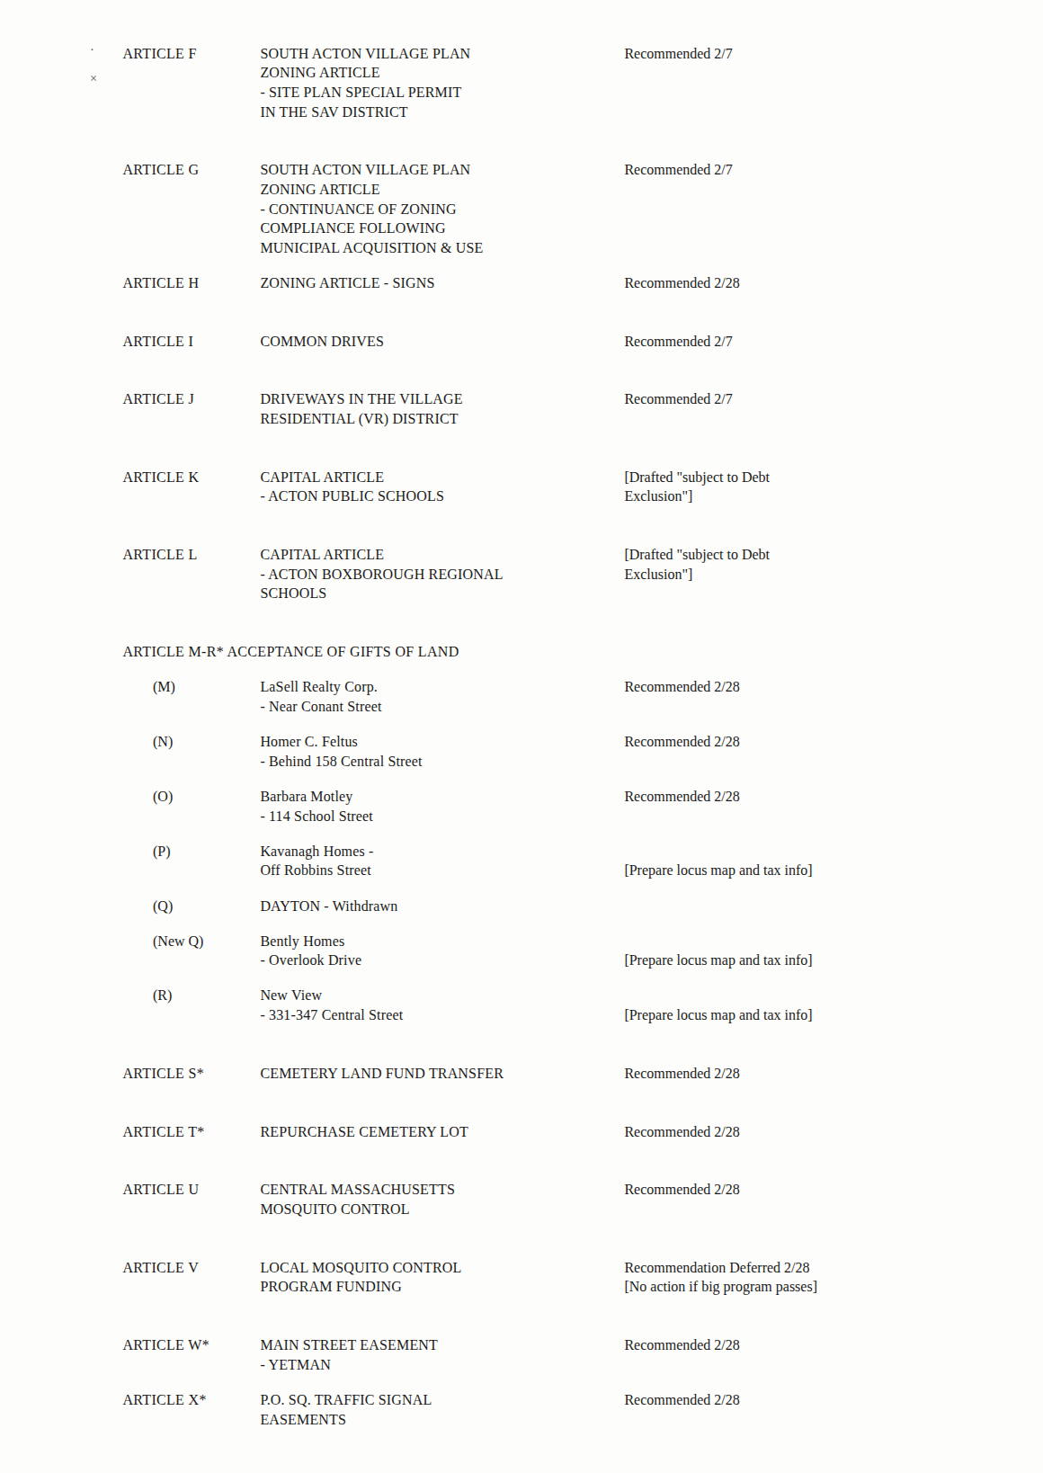·
×
| ARTICLE F | SOUTH ACTON VILLAGE PLAN ZONING ARTICLE - SITE PLAN SPECIAL PERMIT IN THE SAV DISTRICT | Recommended 2/7 |
| ARTICLE G | SOUTH ACTON VILLAGE PLAN ZONING ARTICLE - CONTINUANCE OF ZONING COMPLIANCE FOLLOWING MUNICIPAL ACQUISITION & USE | Recommended 2/7 |
| ARTICLE H | ZONING ARTICLE - SIGNS | Recommended 2/28 |
| ARTICLE I | COMMON DRIVES | Recommended 2/7 |
| ARTICLE J | DRIVEWAYS IN THE VILLAGE RESIDENTIAL (VR) DISTRICT | Recommended 2/7 |
| ARTICLE K | CAPITAL ARTICLE - ACTON PUBLIC SCHOOLS | [Drafted "subject to Debt Exclusion"] |
| ARTICLE L | CAPITAL ARTICLE - ACTON BOXBOROUGH REGIONAL SCHOOLS | [Drafted "subject to Debt Exclusion"] |
| ARTICLE M-R* ACCEPTANCE OF GIFTS OF LAND | |
| (M) | LaSell Realty Corp. - Near Conant Street | Recommended 2/28 |
| (N) | Homer C. Feltus - Behind 158 Central Street | Recommended 2/28 |
| (O) | Barbara Motley - 114 School Street | Recommended 2/28 |
| (P) | Kavanagh Homes - Off Robbins Street | [Prepare locus map and tax info] |
| (Q) | DAYTON - Withdrawn | |
| (New Q) | Bently Homes - Overlook Drive | [Prepare locus map and tax info] |
| (R) | New View - 331-347 Central Street | [Prepare locus map and tax info] |
| ARTICLE S* | CEMETERY LAND FUND TRANSFER | Recommended 2/28 |
| ARTICLE T* | REPURCHASE CEMETERY LOT | Recommended 2/28 |
| ARTICLE U | CENTRAL MASSACHUSETTS MOSQUITO CONTROL | Recommended 2/28 |
| ARTICLE V | LOCAL MOSQUITO CONTROL PROGRAM FUNDING | Recommendation Deferred 2/28 [No action if big program passes] |
| ARTICLE W* | MAIN STREET EASEMENT - YETMAN | Recommended 2/28 |
| ARTICLE X* | P.O. SQ. TRAFFIC SIGNAL EASEMENTS | Recommended 2/28 |